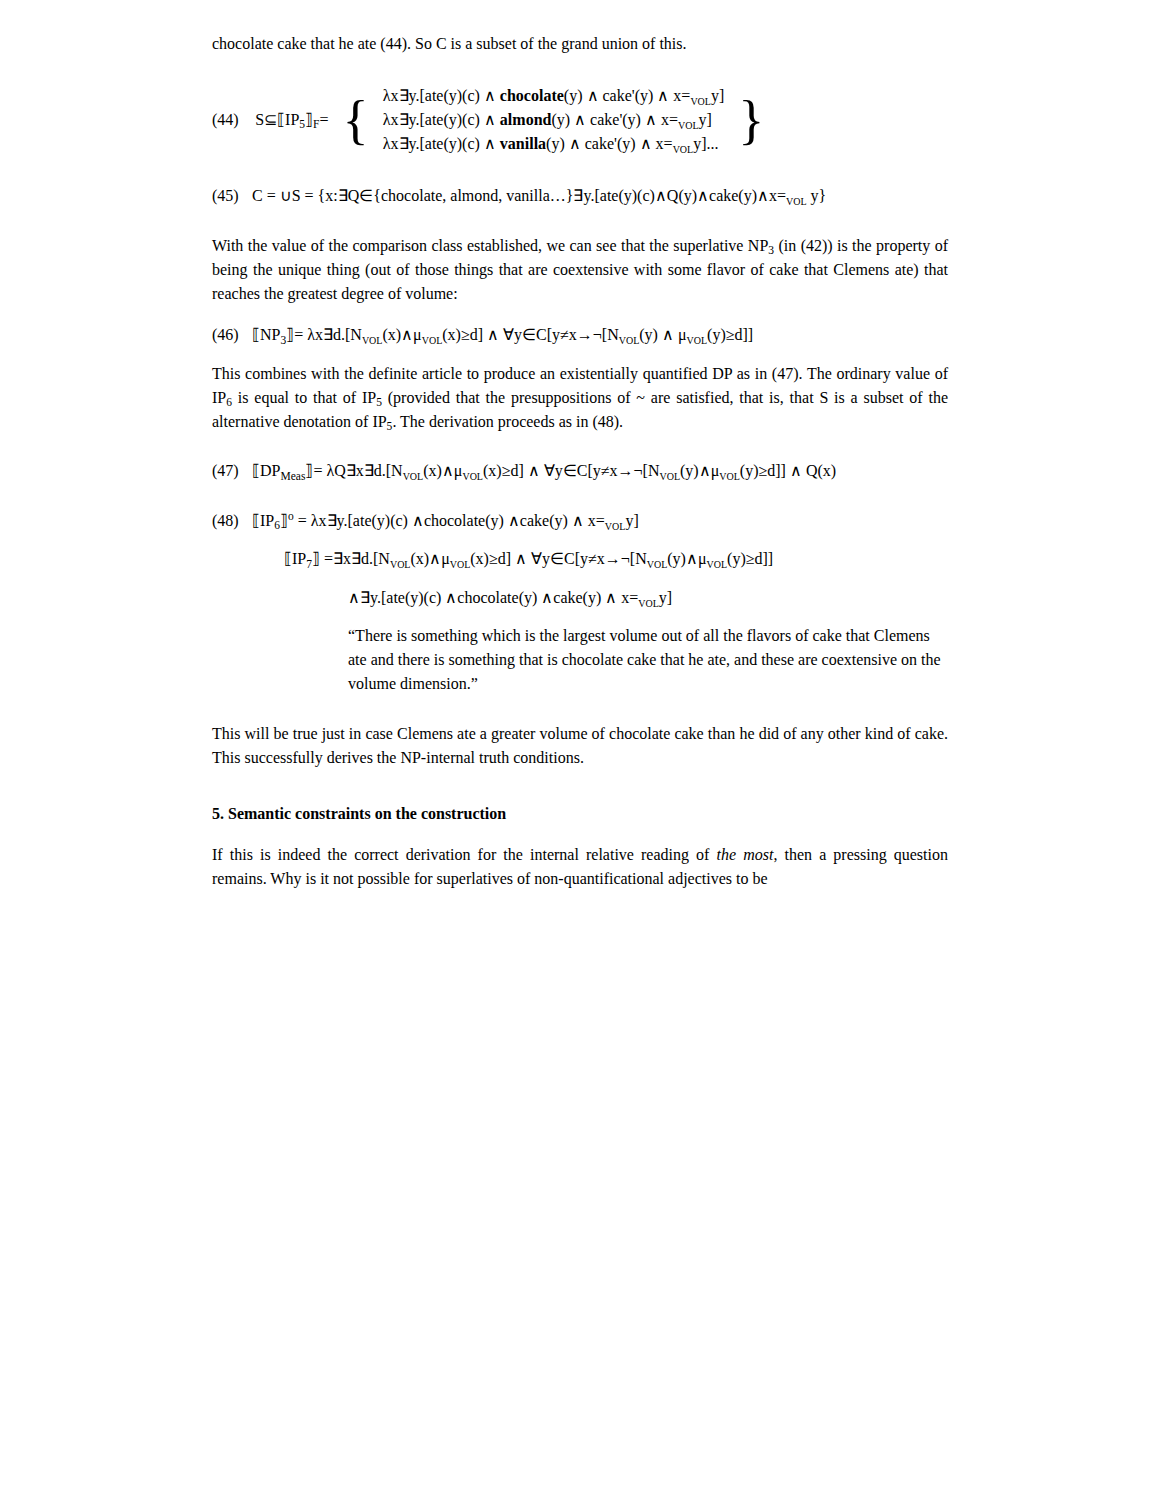chocolate cake that he ate (44). So C is a subset of the grand union of this.
(44)
| S⊆⟦IP 5 ⟧ F = | { | λx∃y.[ate(y)(c) ∧ chocolate (y) ∧ cake'(y) ∧ x= vol y] λx∃y.[ate(y)(c) ∧ almond (y) ∧ cake'(y) ∧ x= vol y] λx∃y.[ate(y)(c) ∧ vanilla (y) ∧ cake'(y) ∧ x= vol y]... | } |
(45) C = ∪S = {x:∃Q∈{chocolate, almond, vanilla…}∃y.[ate(y)(c)∧Q(y)∧cake(y)∧x=vol y}
With the value of the comparison class established, we can see that the superlative NP3 (in (42)) is the property of being the unique thing (out of those things that are coextensive with some flavor of cake that Clemens ate) that reaches the greatest degree of volume:
(46)⟦NP3⟧= λx∃d.[Nvol(x)∧μvol(x)≥d] ∧ ∀y∈C[y≠x→¬[Nvol(y) ∧ μvol(y)≥d]]
This combines with the definite article to produce an existentially quantified DP as in (47). The ordinary value of IP6 is equal to that of IP5 (provided that the presuppositions of ~ are satisfied, that is, that S is a subset of the alternative denotation of IP5. The derivation proceeds as in (48).
(47)⟦DPMeas⟧= λQ∃x∃d.[Nvol(x)∧μvol(x)≥d] ∧ ∀y∈C[y≠x→¬[Nvol(y)∧μvol(y)≥d]] ∧ Q(x)
(48)⟦IP6⟧o = λx∃y.[ate(y)(c) ∧chocolate(y) ∧cake(y) ∧ x=voly]
⟦IP7⟧ =∃x∃d.[Nvol(x)∧μvol(x)≥d] ∧ ∀y∈C[y≠x→¬[Nvol(y)∧μvol(y)≥d]]
∧∃y.[ate(y)(c) ∧chocolate(y) ∧cake(y) ∧ x=voly]
“There is something which is the largest volume out of all the flavors of cake that Clemens ate and there is something that is chocolate cake that he ate, and these are coextensive on the volume dimension.”
This will be true just in case Clemens ate a greater volume of chocolate cake than he did of any other kind of cake. This successfully derives the NP-internal truth conditions.
5. Semantic constraints on the construction
If this is indeed the correct derivation for the internal relative reading of the most, then a pressing question remains. Why is it not possible for superlatives of non-quantificational adjectives to be